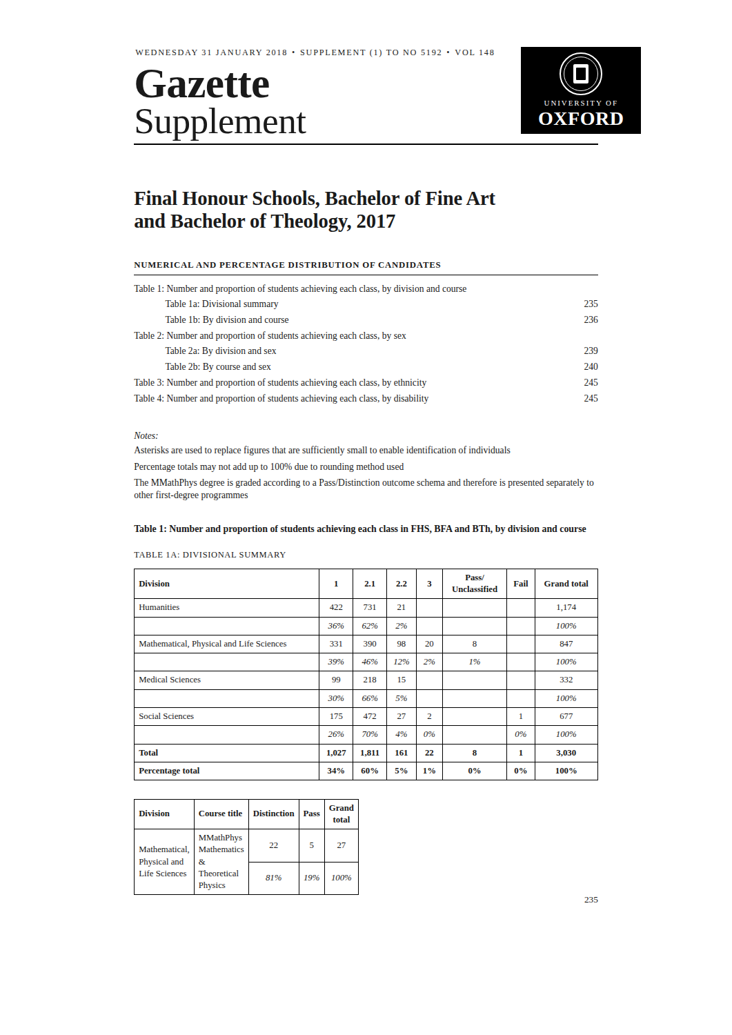Wednesday 31 January 2018•Supplement (1) to No 5192•Vol 148
Gazette
Supplement
University of
OXFORD
Final Honour Schools, Bachelor of Fine Art
and Bachelor of Theology, 2017
Numerical and percentage distribution of candidates
Table 1: Number and proportion of students achieving each class, by division and course
Table 1a: Divisional summary 235
Table 1b: By division and course 236
Table 2: Number and proportion of students achieving each class, by sex
Table 2a: By division and sex 239
Table 2b: By course and sex 240
Table 3: Number and proportion of students achieving each class, by ethnicity 245
Table 4: Number and proportion of students achieving each class, by disability 245
Notes:
Asterisks are used to replace figures that are sufficiently small to enable identification of individuals
Percentage totals may not add up to 100% due to rounding method used
The MMathPhys degree is graded according to a Pass/Distinction outcome schema and therefore is presented separately to other first-degree programmes
Table 1: Number and proportion of students achieving each class in FHS, BFA and BTh, by division and course
Table 1a: Divisional summary
| Division | 1 | 2.1 | 2.2 | 3 | Pass/ Unclassified | Fail | Grand total |
| --- | --- | --- | --- | --- | --- | --- | --- |
| Humanities | 422 | 731 | 21 | | | | 1,174 |
| | 36% | 62% | 2% | | | | 100% |
| Mathematical, Physical and Life Sciences | 331 | 390 | 98 | 20 | 8 | | 847 |
| | 39% | 46% | 12% | 2% | 1% | | 100% |
| Medical Sciences | 99 | 218 | 15 | | | | 332 |
| | 30% | 66% | 5% | | | | 100% |
| Social Sciences | 175 | 472 | 27 | 2 | | 1 | 677 |
| | 26% | 70% | 4% | 0% | | 0% | 100% |
| Total | 1,027 | 1,811 | 161 | 22 | 8 | 1 | 3,030 |
| Percentage total | 34% | 60% | 5% | 1% | 0% | 0% | 100% |
| Division | Course title | Distinction | Pass | Grand total |
| --- | --- | --- | --- | --- |
| Mathematical, Physical and Life Sciences | MMathPhys Mathematics & Theoretical Physics | 22 | 5 | 27 |
| 81% | 19% | 100% |
235